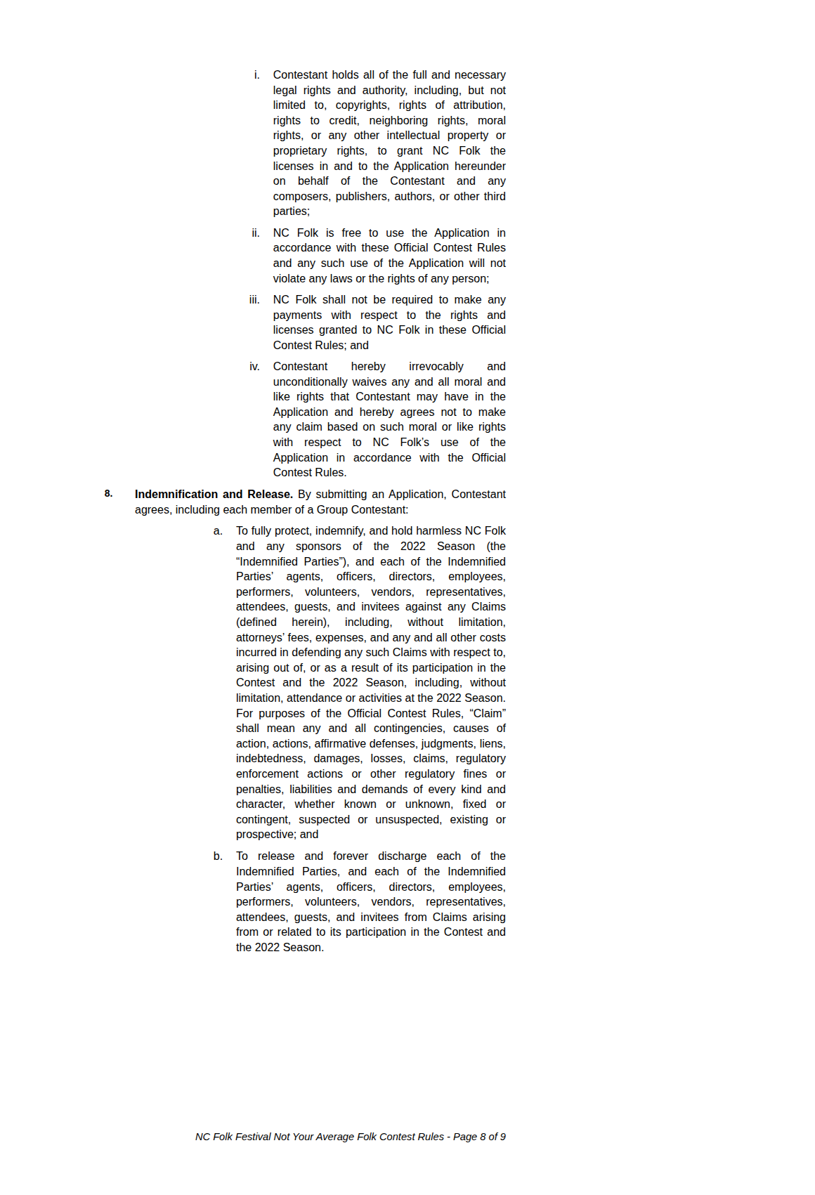Contestant holds all of the full and necessary legal rights and authority, including, but not limited to, copyrights, rights of attribution, rights to credit, neighboring rights, moral rights, or any other intellectual property or proprietary rights, to grant NC Folk the licenses in and to the Application hereunder on behalf of the Contestant and any composers, publishers, authors, or other third parties;
NC Folk is free to use the Application in accordance with these Official Contest Rules and any such use of the Application will not violate any laws or the rights of any person;
NC Folk shall not be required to make any payments with respect to the rights and licenses granted to NC Folk in these Official Contest Rules; and
Contestant hereby irrevocably and unconditionally waives any and all moral and like rights that Contestant may have in the Application and hereby agrees not to make any claim based on such moral or like rights with respect to NC Folk’s use of the Application in accordance with the Official Contest Rules.
8. Indemnification and Release. By submitting an Application, Contestant agrees, including each member of a Group Contestant:
To fully protect, indemnify, and hold harmless NC Folk and any sponsors of the 2022 Season (the “Indemnified Parties”), and each of the Indemnified Parties’ agents, officers, directors, employees, performers, volunteers, vendors, representatives, attendees, guests, and invitees against any Claims (defined herein), including, without limitation, attorneys’ fees, expenses, and any and all other costs incurred in defending any such Claims with respect to, arising out of, or as a result of its participation in the Contest and the 2022 Season, including, without limitation, attendance or activities at the 2022 Season. For purposes of the Official Contest Rules, “Claim” shall mean any and all contingencies, causes of action, actions, affirmative defenses, judgments, liens, indebtedness, damages, losses, claims, regulatory enforcement actions or other regulatory fines or penalties, liabilities and demands of every kind and character, whether known or unknown, fixed or contingent, suspected or unsuspected, existing or prospective; and
To release and forever discharge each of the Indemnified Parties, and each of the Indemnified Parties’ agents, officers, directors, employees, performers, volunteers, vendors, representatives, attendees, guests, and invitees from Claims arising from or related to its participation in the Contest and the 2022 Season.
NC Folk Festival Not Your Average Folk Contest Rules - Page 8 of 9